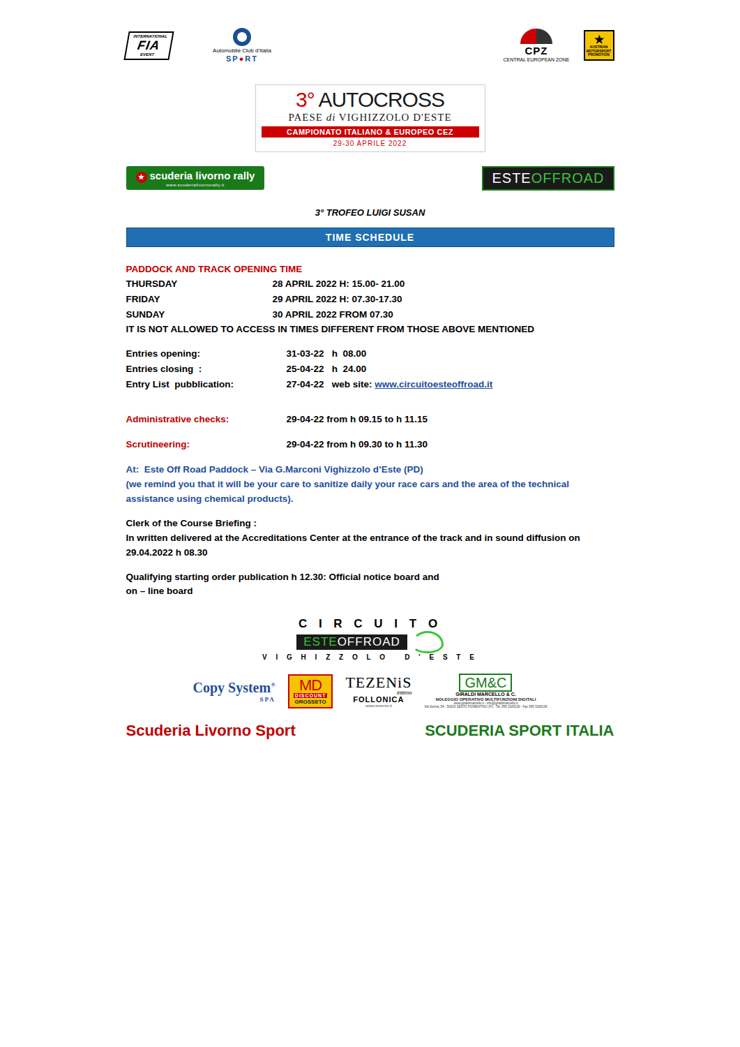INTERNATIONAL
FIA
EVENT
Automobile Club d'Italia
SP●RT
CPZ
CENTRAL EUROPEAN ZONE
★
AUSTRIAN MOTORSPORT
PROMOTION
3° AUTOCROSS
PAESE di VIGHIZZOLO D'ESTE
CAMPIONATO ITALIANO & EUROPEO CEZ
29-30 APRILE 2022
★scuderia livorno rally www.scuderialivornorally.it
ESTEOFFROAD
3° TROFEO LUIGI SUSAN
TIME SCHEDULE
PADDOCK AND TRACK OPENING TIME
| THURSDAY | 28 APRIL 2022 H: 15.00- 21.00 |
| FRIDAY | 29 APRIL 2022 H: 07.30-17.30 |
| SUNDAY | 30 APRIL 2022 FROM 07.30 |
IT IS NOT ALLOWED TO ACCESS IN TIMES DIFFERENT FROM THOSE ABOVE MENTIONED
| Entries opening: | 31-03-22 h 08.00 |
| Entries closing : | 25-04-22 h 24.00 |
| Entry List pubblication: | 27-04-22 web site: www.circuitoesteoffroad.it |
| Administrative checks: | 29-04-22 from h 09.15 to h 11.15 |
| Scrutineering: | 29-04-22 from h 09.30 to h 11.30 |
At: Este Off Road Paddock – Via G.Marconi Vighizzolo d’Este (PD)
(we remind you that it will be your care to sanitize daily your race cars and the area of the technical assistance using chemical products).
Clerk of the Course Briefing :
In written delivered at the Accreditations Center at the entrance of the track and in sound diffusion on 29.04.2022 h 08.30
Qualifying starting order publication h 12.30: Official notice board and
on – line board
C I R C U I T O
ESTEOFFROAD
V I G H I Z Z O L O D ' E S T E
Copy System®SPA
MD
DISCOUNT
GROSSETO
TEZENiS
intimo
FOLLONICA
www.tezenis.it
GM&C
GIRALDI MARCELLO & C.
NOLEGGIO OPERATIVO MULTIFUNZIONI DIGITALI
www.giraldimarcello.it - info@giraldimarcello.it
Via Senna, 5A - 50019 SESTO FIORENTINO (FI) - Tel. 055 3183130 - Fax 055 3183136
Scuderia Livorno Sport
SCUDERIA SPORT ITALIA